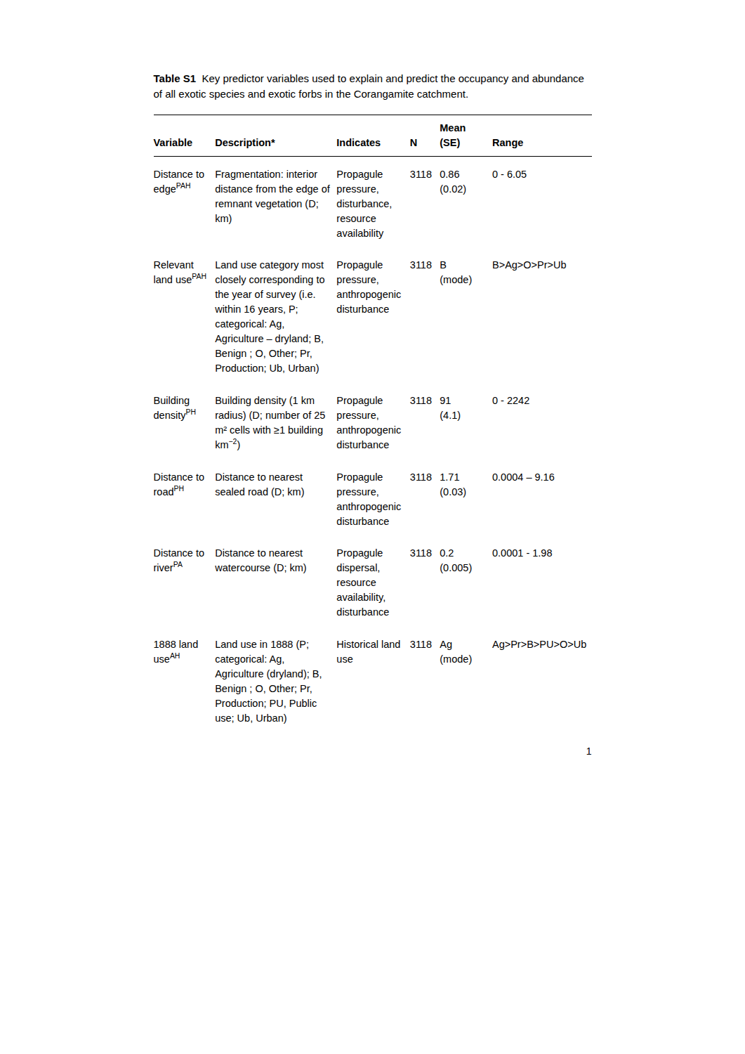Table S1 Key predictor variables used to explain and predict the occupancy and abundance of all exotic species and exotic forbs in the Corangamite catchment.
| Variable | Description* | Indicates | N | Mean (SE) | Range |
| --- | --- | --- | --- | --- | --- |
| Distance to edge PAH | Fragmentation: interior distance from the edge of remnant vegetation (D; km) | Propagule pressure, disturbance, resource availability | 3118 | 0.86 (0.02) | 0 - 6.05 |
| Relevant land use PAH | Land use category most closely corresponding to the year of survey (i.e. within 16 years, P; categorical: Ag, Agriculture – dryland; B, Benign ; O, Other; Pr, Production; Ub, Urban) | Propagule pressure, anthropogenic disturbance | 3118 | B (mode) | B>Ag>O>Pr>Ub |
| Building density PH | Building density (1 km radius) (D; number of 25 m² cells with ≥1 building km −2 ) | Propagule pressure, anthropogenic disturbance | 3118 | 91 (4.1) | 0 - 2242 |
| Distance to road PH | Distance to nearest sealed road (D; km) | Propagule pressure, anthropogenic disturbance | 3118 | 1.71 (0.03) | 0.0004 – 9.16 |
| Distance to river PA | Distance to nearest watercourse (D; km) | Propagule dispersal, resource availability, disturbance | 3118 | 0.2 (0.005) | 0.0001 - 1.98 |
| 1888 land use AH | Land use in 1888 (P; categorical: Ag, Agriculture (dryland); B, Benign ; O, Other; Pr, Production; PU, Public use; Ub, Urban) | Historical land use | 3118 | Ag (mode) | Ag>Pr>B>PU>O>Ub |
1